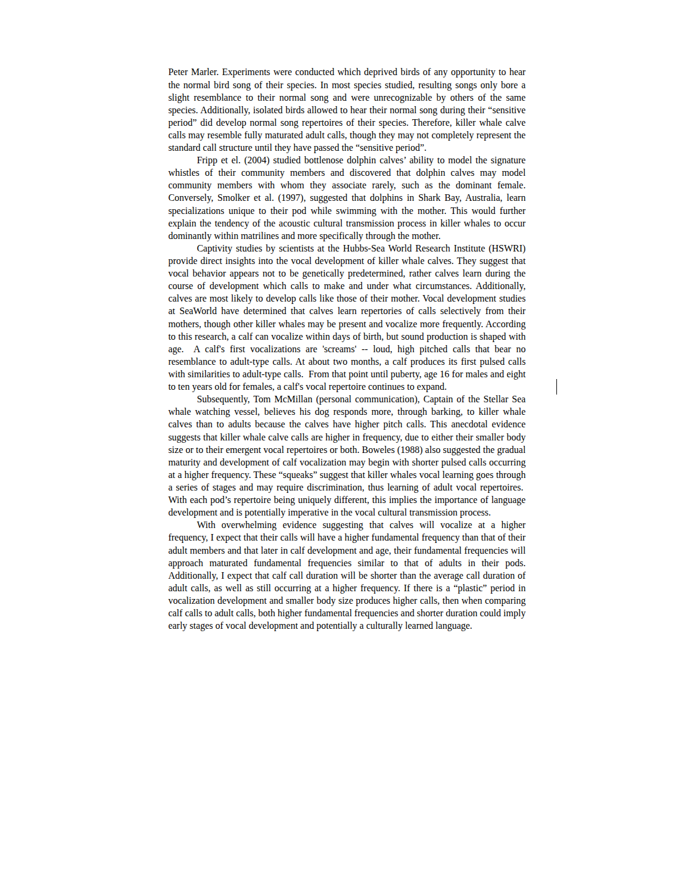Peter Marler. Experiments were conducted which deprived birds of any opportunity to hear the normal bird song of their species. In most species studied, resulting songs only bore a slight resemblance to their normal song and were unrecognizable by others of the same species. Additionally, isolated birds allowed to hear their normal song during their “sensitive period” did develop normal song repertoires of their species. Therefore, killer whale calve calls may resemble fully maturated adult calls, though they may not completely represent the standard call structure until they have passed the “sensitive period”.
Fripp et el. (2004) studied bottlenose dolphin calves’ ability to model the signature whistles of their community members and discovered that dolphin calves may model community members with whom they associate rarely, such as the dominant female. Conversely, Smolker et al. (1997), suggested that dolphins in Shark Bay, Australia, learn specializations unique to their pod while swimming with the mother. This would further explain the tendency of the acoustic cultural transmission process in killer whales to occur dominantly within matrilines and more specifically through the mother.
Captivity studies by scientists at the Hubbs-Sea World Research Institute (HSWRI) provide direct insights into the vocal development of killer whale calves. They suggest that vocal behavior appears not to be genetically predetermined, rather calves learn during the course of development which calls to make and under what circumstances. Additionally, calves are most likely to develop calls like those of their mother. Vocal development studies at SeaWorld have determined that calves learn repertories of calls selectively from their mothers, though other killer whales may be present and vocalize more frequently. According to this research, a calf can vocalize within days of birth, but sound production is shaped with age. A calf's first vocalizations are 'screams' -- loud, high pitched calls that bear no resemblance to adult-type calls. At about two months, a calf produces its first pulsed calls with similarities to adult-type calls. From that point until puberty, age 16 for males and eight to ten years old for females, a calf's vocal repertoire continues to expand.
Subsequently, Tom McMillan (personal communication), Captain of the Stellar Sea whale watching vessel, believes his dog responds more, through barking, to killer whale calves than to adults because the calves have higher pitch calls. This anecdotal evidence suggests that killer whale calve calls are higher in frequency, due to either their smaller body size or to their emergent vocal repertoires or both. Boweles (1988) also suggested the gradual maturity and development of calf vocalization may begin with shorter pulsed calls occurring at a higher frequency. These “squeaks” suggest that killer whales vocal learning goes through a series of stages and may require discrimination, thus learning of adult vocal repertoires. With each pod’s repertoire being uniquely different, this implies the importance of language development and is potentially imperative in the vocal cultural transmission process.
With overwhelming evidence suggesting that calves will vocalize at a higher frequency, I expect that their calls will have a higher fundamental frequency than that of their adult members and that later in calf development and age, their fundamental frequencies will approach maturated fundamental frequencies similar to that of adults in their pods. Additionally, I expect that calf call duration will be shorter than the average call duration of adult calls, as well as still occurring at a higher frequency. If there is a “plastic” period in vocalization development and smaller body size produces higher calls, then when comparing calf calls to adult calls, both higher fundamental frequencies and shorter duration could imply early stages of vocal development and potentially a culturally learned language.